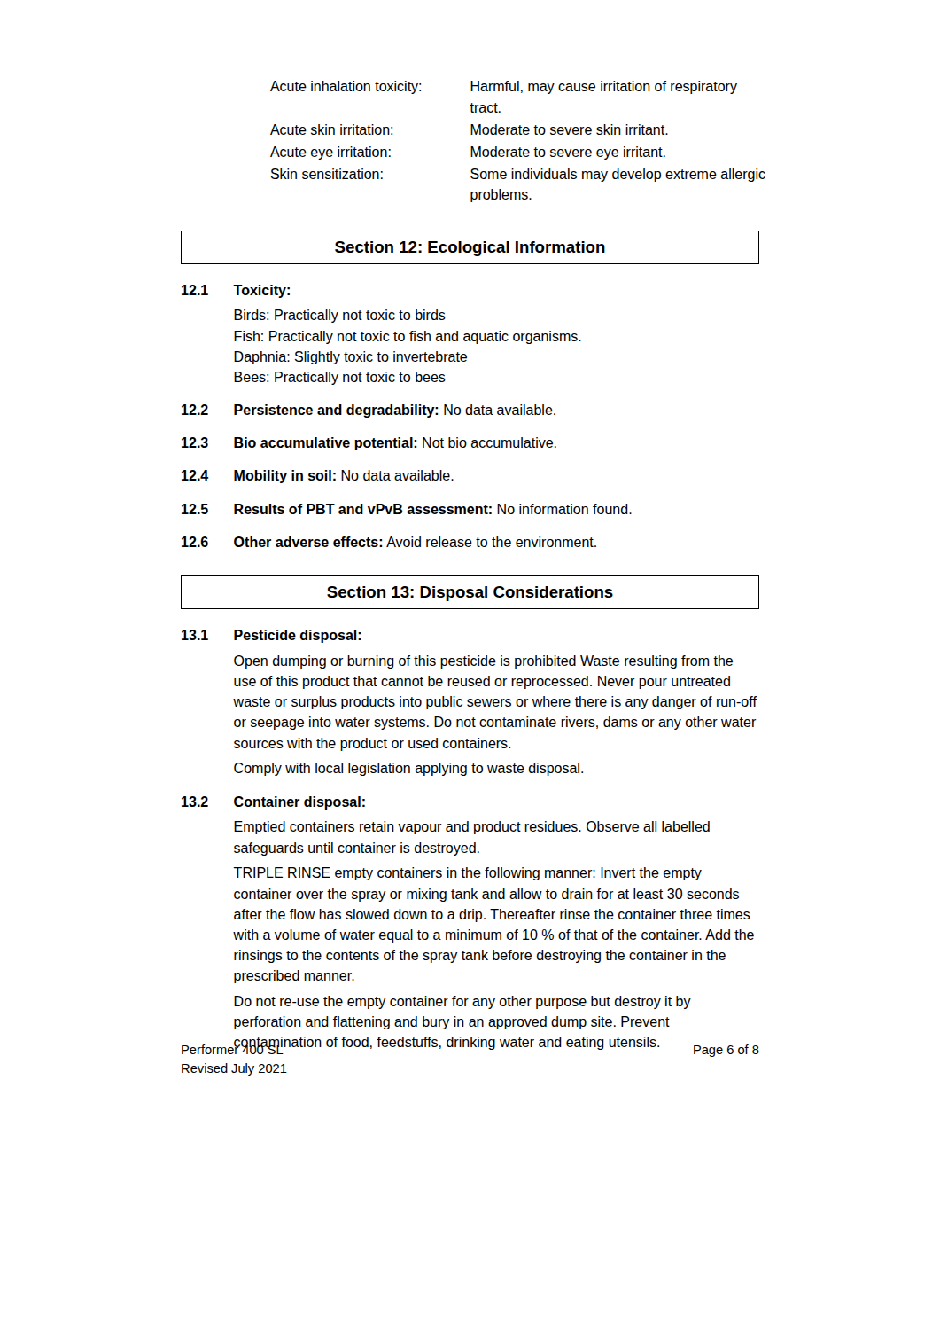| Acute inhalation toxicity: | Harmful, may cause irritation of respiratory tract. |
| Acute skin irritation: | Moderate to severe skin irritant. |
| Acute eye irritation: | Moderate to severe eye irritant. |
| Skin sensitization: | Some individuals may develop extreme allergic problems. |
Section 12: Ecological Information
12.1
Toxicity:
Birds: Practically not toxic to birds
Fish: Practically not toxic to fish and aquatic organisms.
Daphnia: Slightly toxic to invertebrate
Bees: Practically not toxic to bees
12.2
Persistence and degradability: No data available.
12.3
Bio accumulative potential: Not bio accumulative.
12.4
Mobility in soil: No data available.
12.5
Results of PBT and vPvB assessment: No information found.
12.6
Other adverse effects: Avoid release to the environment.
Section 13: Disposal Considerations
13.1
Pesticide disposal:
Open dumping or burning of this pesticide is prohibited Waste resulting from the use of this product that cannot be reused or reprocessed. Never pour untreated waste or surplus products into public sewers or where there is any danger of run-off or seepage into water systems. Do not contaminate rivers, dams or any other water sources with the product or used containers.
Comply with local legislation applying to waste disposal.
13.2
Container disposal:
Emptied containers retain vapour and product residues. Observe all labelled safeguards until container is destroyed.
TRIPLE RINSE empty containers in the following manner: Invert the empty container over the spray or mixing tank and allow to drain for at least 30 seconds after the flow has slowed down to a drip. Thereafter rinse the container three times with a volume of water equal to a minimum of 10 % of that of the container. Add the rinsings to the contents of the spray tank before destroying the container in the prescribed manner.
Do not re-use the empty container for any other purpose but destroy it by perforation and flattening and bury in an approved dump site. Prevent contamination of food, feedstuffs, drinking water and eating utensils.
Performer 400 SL Revised July 2021
Page 6 of 8